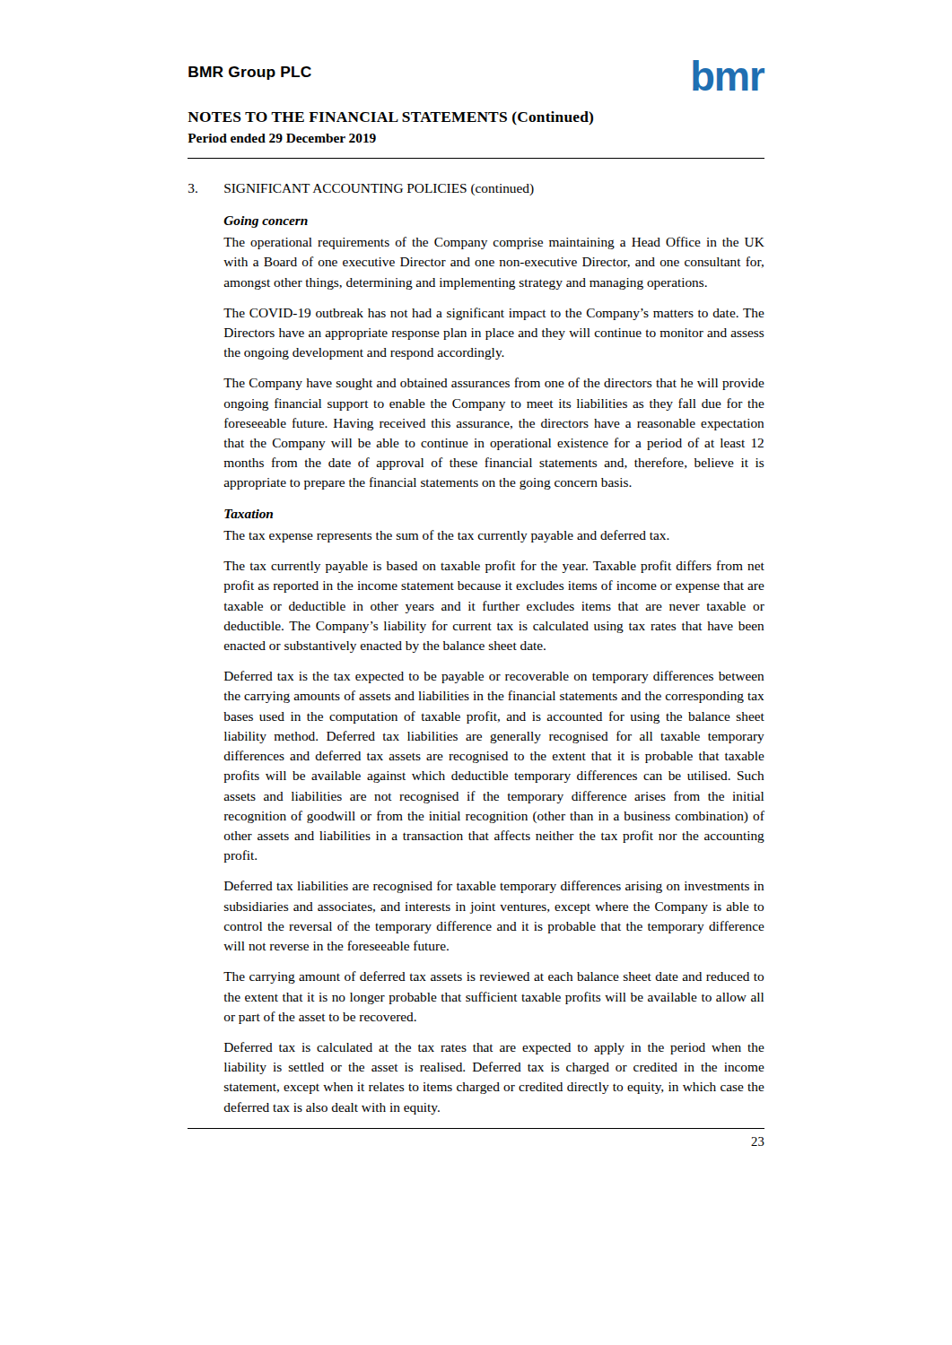BMR Group PLC
bmr
NOTES TO THE FINANCIAL STATEMENTS (Continued)
Period ended 29 December 2019
3.
SIGNIFICANT ACCOUNTING POLICIES (continued)
Going concern
The operational requirements of the Company comprise maintaining a Head Office in the UK with a Board of one executive Director and one non-executive Director, and one consultant for, amongst other things, determining and implementing strategy and managing operations.
The COVID-19 outbreak has not had a significant impact to the Company’s matters to date. The Directors have an appropriate response plan in place and they will continue to monitor and assess the ongoing development and respond accordingly.
The Company have sought and obtained assurances from one of the directors that he will provide ongoing financial support to enable the Company to meet its liabilities as they fall due for the foreseeable future. Having received this assurance, the directors have a reasonable expectation that the Company will be able to continue in operational existence for a period of at least 12 months from the date of approval of these financial statements and, therefore, believe it is appropriate to prepare the financial statements on the going concern basis.
Taxation
The tax expense represents the sum of the tax currently payable and deferred tax.
The tax currently payable is based on taxable profit for the year. Taxable profit differs from net profit as reported in the income statement because it excludes items of income or expense that are taxable or deductible in other years and it further excludes items that are never taxable or deductible. The Company’s liability for current tax is calculated using tax rates that have been enacted or substantively enacted by the balance sheet date.
Deferred tax is the tax expected to be payable or recoverable on temporary differences between the carrying amounts of assets and liabilities in the financial statements and the corresponding tax bases used in the computation of taxable profit, and is accounted for using the balance sheet liability method. Deferred tax liabilities are generally recognised for all taxable temporary differences and deferred tax assets are recognised to the extent that it is probable that taxable profits will be available against which deductible temporary differences can be utilised. Such assets and liabilities are not recognised if the temporary difference arises from the initial recognition of goodwill or from the initial recognition (other than in a business combination) of other assets and liabilities in a transaction that affects neither the tax profit nor the accounting profit.
Deferred tax liabilities are recognised for taxable temporary differences arising on investments in subsidiaries and associates, and interests in joint ventures, except where the Company is able to control the reversal of the temporary difference and it is probable that the temporary difference will not reverse in the foreseeable future.
The carrying amount of deferred tax assets is reviewed at each balance sheet date and reduced to the extent that it is no longer probable that sufficient taxable profits will be available to allow all or part of the asset to be recovered.
Deferred tax is calculated at the tax rates that are expected to apply in the period when the liability is settled or the asset is realised. Deferred tax is charged or credited in the income statement, except when it relates to items charged or credited directly to equity, in which case the deferred tax is also dealt with in equity.
23